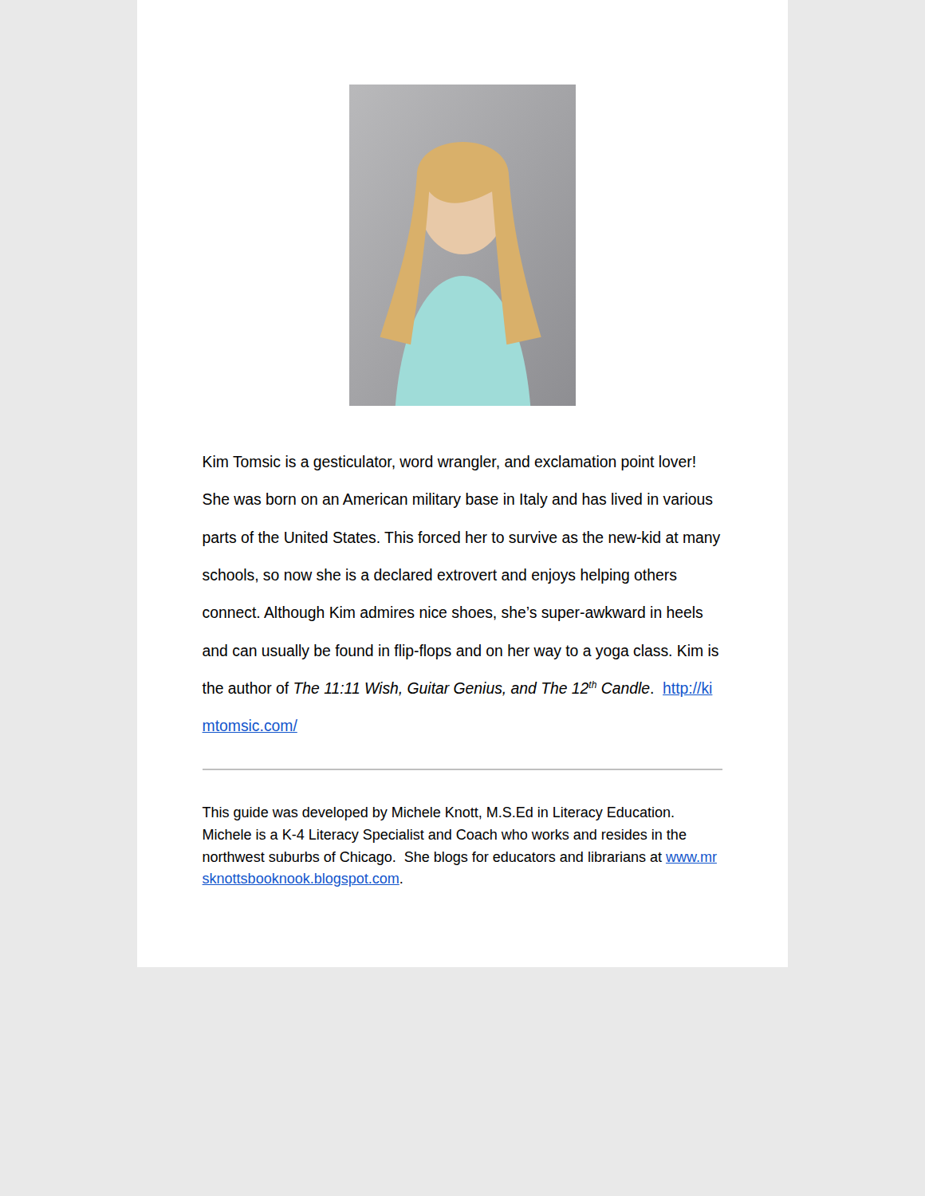Kim Tomsic is a gesticulator, word wrangler, and exclamation point lover! She was born on an American military base in Italy and has lived in various parts of the United States. This forced her to survive as the new-kid at many schools, so now she is a declared extrovert and enjoys helping others connect. Although Kim admires nice shoes, she’s super-awkward in heels and can usually be found in flip-flops and on her way to a yoga class. Kim is the author of The 11:11 Wish, Guitar Genius, and The 12th Candle. http://kimtomsic.com/
This guide was developed by Michele Knott, M.S.Ed in Literacy Education. Michele is a K-4 Literacy Specialist and Coach who works and resides in the northwest suburbs of Chicago. She blogs for educators and librarians at www.mrsknottsbooknook.blogspot.com.